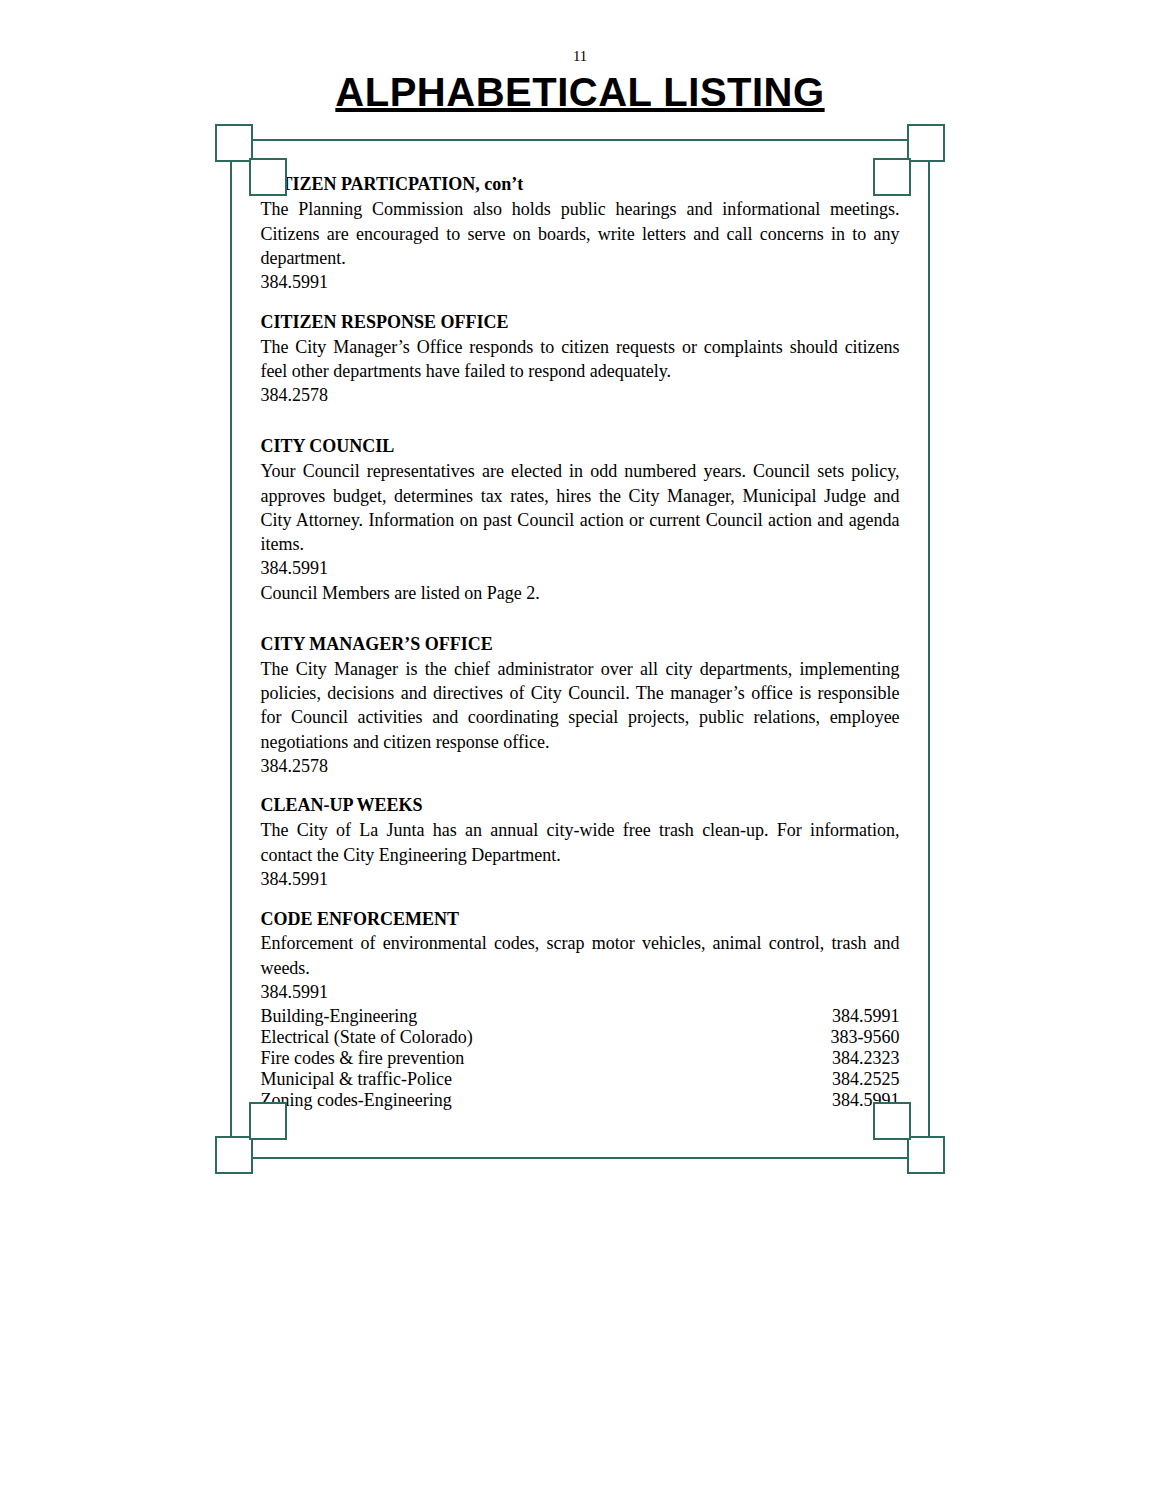11
ALPHABETICAL LISTING
CITIZEN PARTICPATION, con’t
The Planning Commission also holds public hearings and informational meetings. Citizens are encouraged to serve on boards, write letters and call concerns in to any department.
384.5991
CITIZEN RESPONSE OFFICE
The City Manager’s Office responds to citizen requests or complaints should citizens feel other departments have failed to respond adequately.
384.2578
CITY COUNCIL
Your Council representatives are elected in odd numbered years. Council sets policy, approves budget, determines tax rates, hires the City Manager, Municipal Judge and City Attorney. Information on past Council action or current Council action and agenda items.
384.5991
Council Members are listed on Page 2.
CITY MANAGER’S OFFICE
The City Manager is the chief administrator over all city departments, implementing policies, decisions and directives of City Council. The manager’s office is responsible for Council activities and coordinating special projects, public relations, employee negotiations and citizen response office.
384.2578
CLEAN-UP WEEKS
The City of La Junta has an annual city-wide free trash clean-up. For information, contact the City Engineering Department.
384.5991
CODE ENFORCEMENT
Enforcement of environmental codes, scrap motor vehicles, animal control, trash and weeds.
384.5991
| Building-Engineering | 384.5991 |
| Electrical (State of Colorado) | 383-9560 |
| Fire codes & fire prevention | 384.2323 |
| Municipal & traffic-Police | 384.2525 |
| Zoning codes-Engineering | 384.5991 |